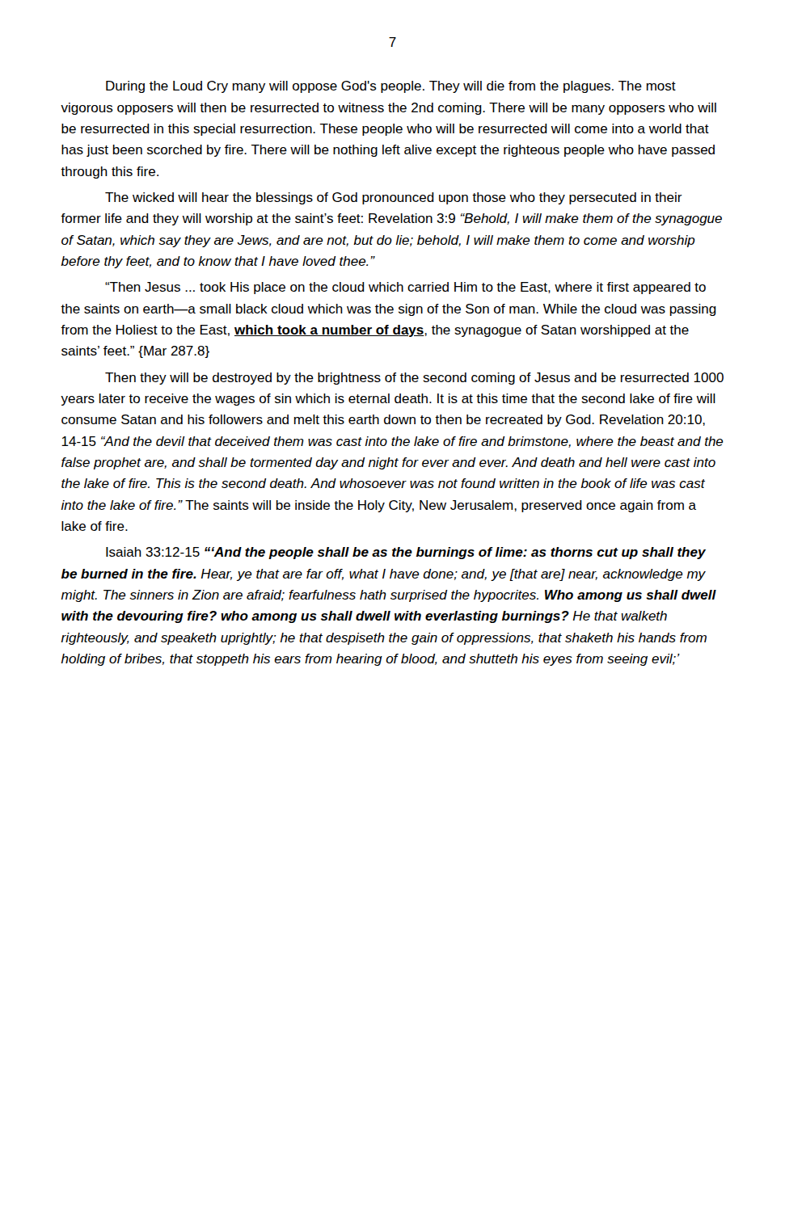7
During the Loud Cry many will oppose God's people. They will die from the plagues. The most vigorous opposers will then be resurrected to witness the 2nd coming. There will be many opposers who will be resurrected in this special resurrection. These people who will be resurrected will come into a world that has just been scorched by fire. There will be nothing left alive except the righteous people who have passed through this fire.
The wicked will hear the blessings of God pronounced upon those who they persecuted in their former life and they will worship at the saint’s feet: Revelation 3:9 “Behold, I will make them of the synagogue of Satan, which say they are Jews, and are not, but do lie; behold, I will make them to come and worship before thy feet, and to know that I have loved thee.”
“Then Jesus ... took His place on the cloud which carried Him to the East, where it first appeared to the saints on earth—a small black cloud which was the sign of the Son of man. While the cloud was passing from the Holiest to the East, which took a number of days, the synagogue of Satan worshipped at the saints’ feet.” {Mar 287.8}
Then they will be destroyed by the brightness of the second coming of Jesus and be resurrected 1000 years later to receive the wages of sin which is eternal death. It is at this time that the second lake of fire will consume Satan and his followers and melt this earth down to then be recreated by God. Revelation 20:10, 14-15 “And the devil that deceived them was cast into the lake of fire and brimstone, where the beast and the false prophet are, and shall be tormented day and night for ever and ever. And death and hell were cast into the lake of fire. This is the second death. And whosoever was not found written in the book of life was cast into the lake of fire.” The saints will be inside the Holy City, New Jerusalem, preserved once again from a lake of fire.
Isaiah 33:12-15 “‘And the people shall be as the burnings of lime: as thorns cut up shall they be burned in the fire. Hear, ye that are far off, what I have done; and, ye [that are] near, acknowledge my might. The sinners in Zion are afraid; fearfulness hath surprised the hypocrites. Who among us shall dwell with the devouring fire? who among us shall dwell with everlasting burnings? He that walketh righteously, and speaketh uprightly; he that despiseth the gain of oppressions, that shaketh his hands from holding of bribes, that stoppeth his ears from hearing of blood, and shutteth his eyes from seeing evil;’